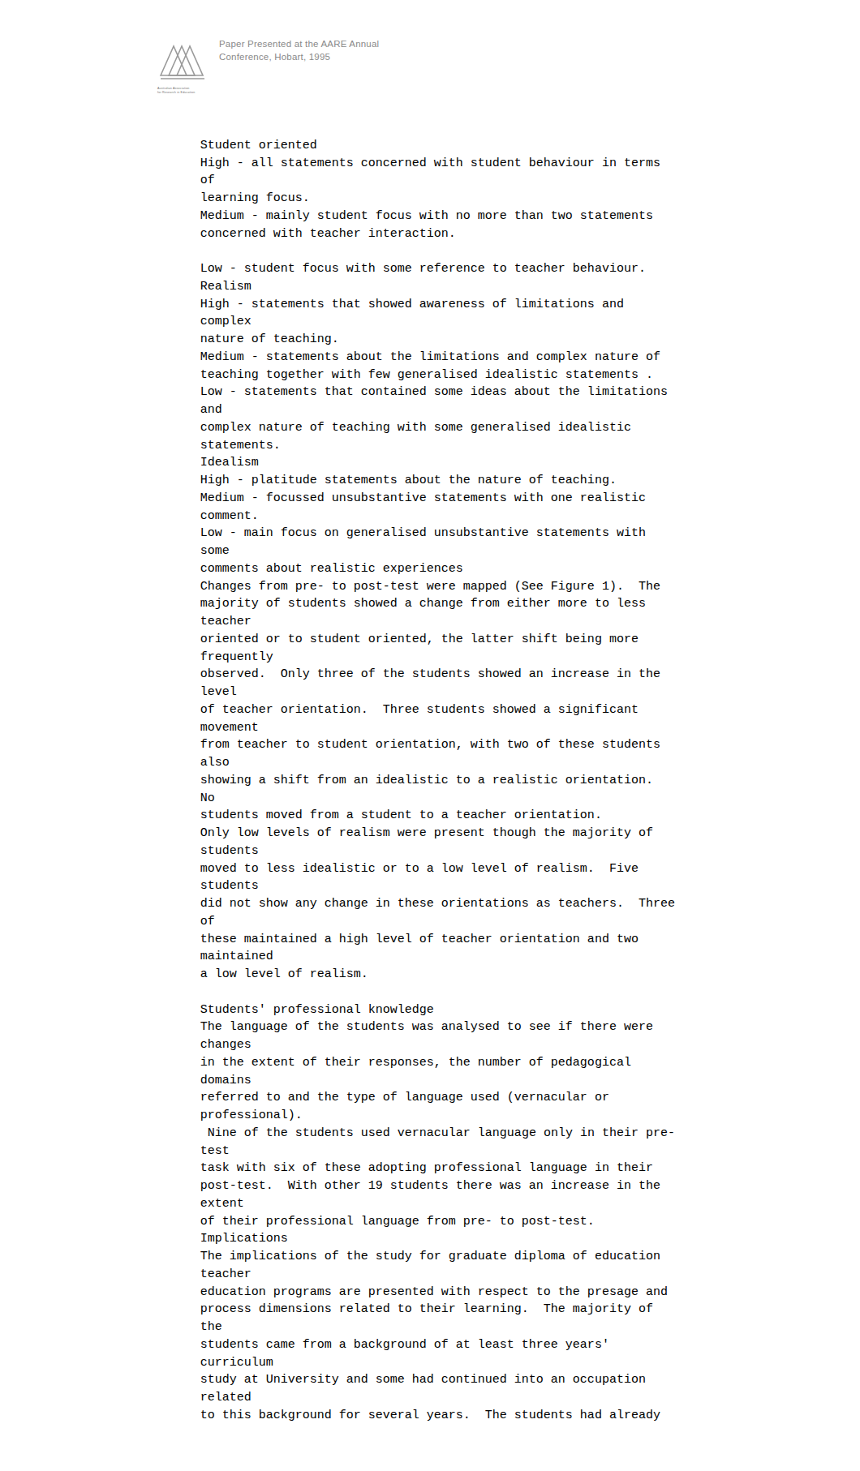Australian Association
for Research in Education
Paper Presented at the AARE Annual
Conference, Hobart, 1995
Student oriented
High - all statements concerned with student behaviour in terms of
learning focus.
Medium - mainly student focus with no more than two statements
concerned with teacher interaction.
Low - student focus with some reference to teacher behaviour.
Realism
High - statements that showed awareness of limitations and complex
nature of teaching.
Medium - statements about the limitations and complex nature of
teaching together with few generalised idealistic statements .
Low - statements that contained some ideas about the limitations and
complex nature of teaching with some generalised idealistic statements.
Idealism
High - platitude statements about the nature of teaching.
Medium - focussed unsubstantive statements with one realistic comment.
Low - main focus on generalised unsubstantive statements with some
comments about realistic experiences
Changes from pre- to post-test were mapped (See Figure 1). The
majority of students showed a change from either more to less teacher
oriented or to student oriented, the latter shift being more frequently
observed. Only three of the students showed an increase in the level
of teacher orientation. Three students showed a significant movement
from teacher to student orientation, with two of these students also
showing a shift from an idealistic to a realistic orientation. No
students moved from a student to a teacher orientation.
Only low levels of realism were present though the majority of students
moved to less idealistic or to a low level of realism. Five students
did not show any change in these orientations as teachers. Three of
these maintained a high level of teacher orientation and two maintained
a low level of realism.
Students' professional knowledge
The language of the students was analysed to see if there were changes
in the extent of their responses, the number of pedagogical domains
referred to and the type of language used (vernacular or professional).
Nine of the students used vernacular language only in their pre-test
task with six of these adopting professional language in their
post-test. With other 19 students there was an increase in the extent
of their professional language from pre- to post-test.
Implications
The implications of the study for graduate diploma of education teacher
education programs are presented with respect to the presage and
process dimensions related to their learning. The majority of the
students came from a background of at least three years' curriculum
study at University and some had continued into an occupation related
to this background for several years. The students had already